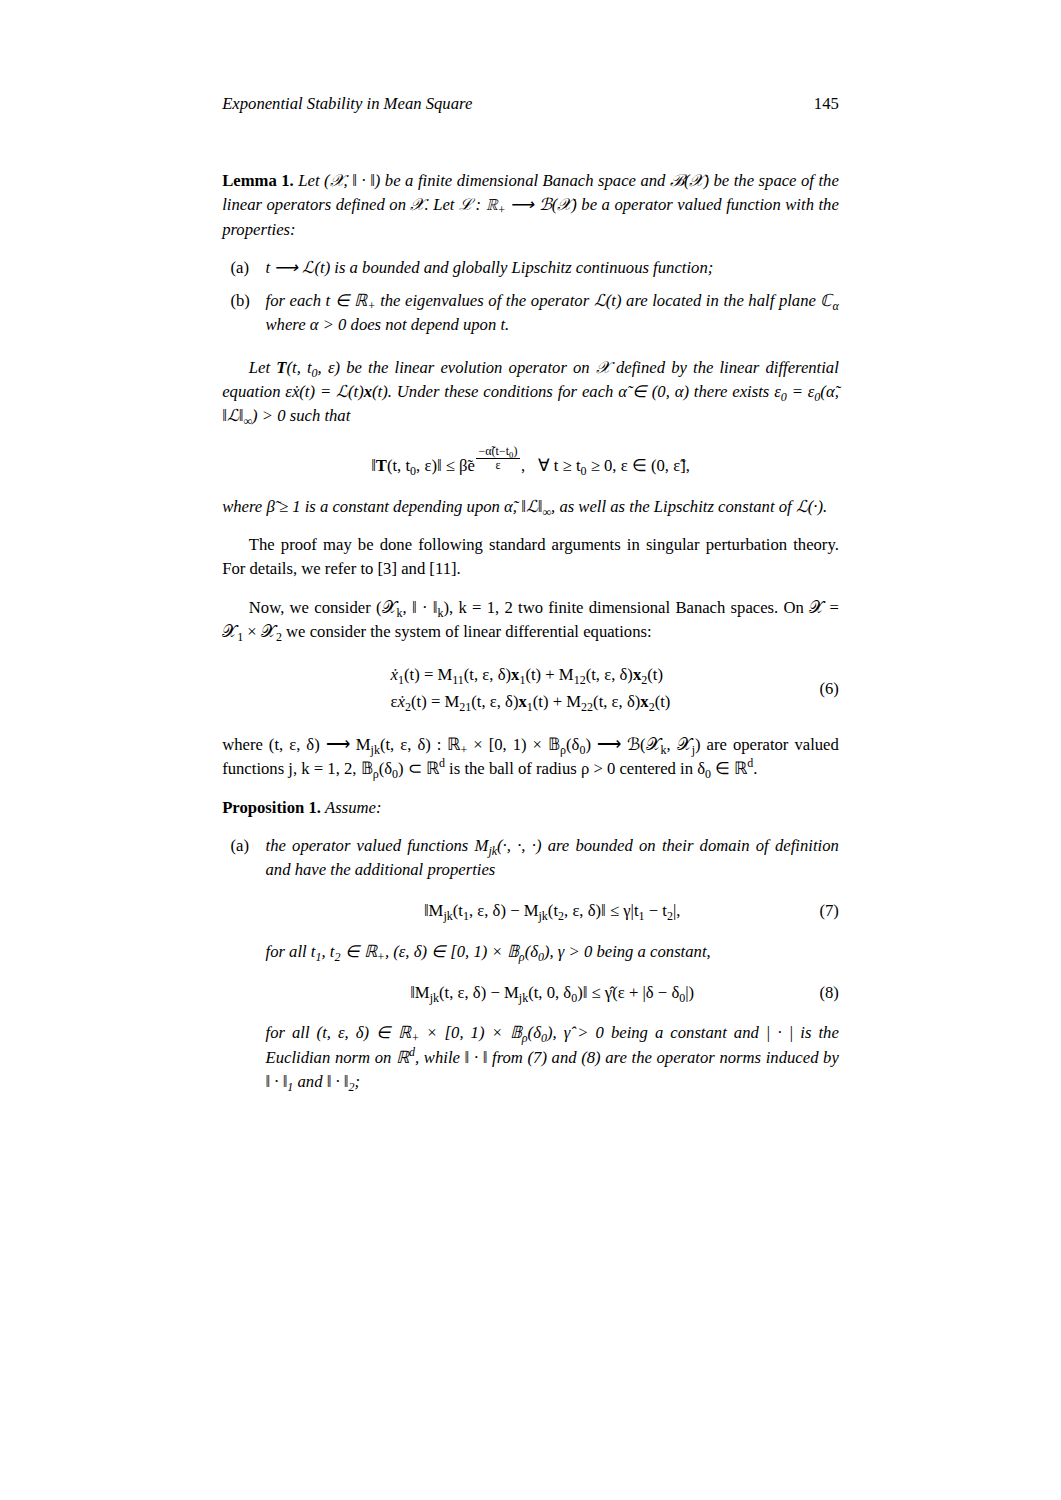Exponential Stability in Mean Square 145
Lemma 1. Let (𝒳, ‖ · ‖) be a finite dimensional Banach space and ℬ(𝒳) be the space of the linear operators defined on 𝒳. Let ℒ : ℝ+ ⟶ ℬ(𝒳) be a operator valued function with the properties:
(a) t ⟶ ℒ(t) is a bounded and globally Lipschitz continuous function;
(b) for each t ∈ ℝ+ the eigenvalues of the operator ℒ(t) are located in the half plane ℂα where α > 0 does not depend upon t.
Let T(t, t0, ε) be the linear evolution operator on 𝒳 defined by the linear differential equation εẋ(t) = ℒ(t)x(t). Under these conditions for each α̃ ∈ (0, α) there exists ε0 = ε0(α̃, ‖ℒ‖∞) > 0 such that
‖T(t, t0, ε)‖ ≤ β̃e−α̃(t−t0) ε, ∀ t ≥ t0 ≥ 0, ε ∈ (0, ε̃],
where β̃ ≥ 1 is a constant depending upon α̃, ‖ℒ‖∞, as well as the Lipschitz constant of ℒ(·).
The proof may be done following standard arguments in singular perturbation theory. For details, we refer to [3] and [11].
Now, we consider (𝒳k, ‖ · ‖k), k = 1, 2 two finite dimensional Banach spaces. On 𝒳 = 𝒳1 × 𝒳2 we consider the system of linear differential equations:
ẋ1(t) = M11(t, ε, δ)x1(t) + M12(t, ε, δ)x2(t)
εẋ2(t) = M21(t, ε, δ)x1(t) + M22(t, ε, δ)x2(t)
(6)
where (t, ε, δ) ⟶ Mjk(t, ε, δ) : ℝ+ × [0, 1) × 𝔹ρ(δ0) ⟶ ℬ(𝒳k, 𝒳j) are operator valued functions j, k = 1, 2, 𝔹ρ(δ0) ⊂ ℝd is the ball of radius ρ > 0 centered in δ0 ∈ ℝd.
Proposition 1. Assume:
(a) the operator valued functions Mjk(·, ·, ·) are bounded on their domain of definition and have the additional properties
‖Mjk(t1, ε, δ) − Mjk(t2, ε, δ)‖ ≤ γ|t1 − t2|, (7)
for all t1, t2 ∈ ℝ+, (ε, δ) ∈ [0, 1) × 𝔹ρ(δ0), γ > 0 being a constant,
‖Mjk(t, ε, δ) − Mjk(t, 0, δ0)‖ ≤ γ̂(ε + |δ − δ0|) (8)
for all (t, ε, δ) ∈ ℝ+ × [0, 1) × 𝔹ρ(δ0), γ̂ > 0 being a constant and | · | is the Euclidian norm on ℝd, while ‖ · ‖ from (7) and (8) are the operator norms induced by ‖ · ‖1 and ‖ · ‖2;